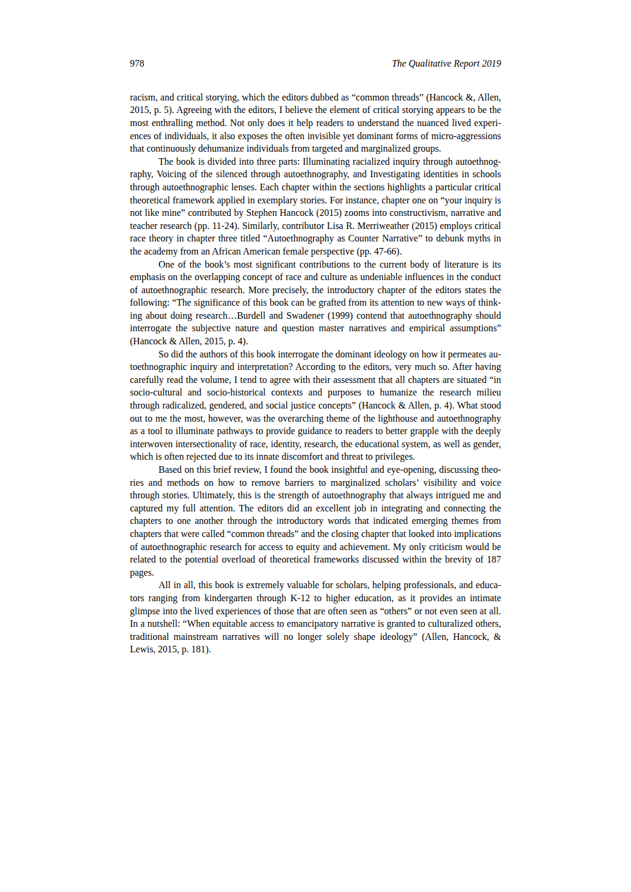978 The Qualitative Report 2019
racism, and critical storying, which the editors dubbed as “common threads” (Hancock &, Allen, 2015, p. 5). Agreeing with the editors, I believe the element of critical storying appears to be the most enthralling method. Not only does it help readers to understand the nuanced lived experiences of individuals, it also exposes the often invisible yet dominant forms of micro-aggressions that continuously dehumanize individuals from targeted and marginalized groups.
The book is divided into three parts: Illuminating racialized inquiry through autoethnography, Voicing of the silenced through autoethnography, and Investigating identities in schools through autoethnographic lenses. Each chapter within the sections highlights a particular critical theoretical framework applied in exemplary stories. For instance, chapter one on “your inquiry is not like mine” contributed by Stephen Hancock (2015) zooms into constructivism, narrative and teacher research (pp. 11-24). Similarly, contributor Lisa R. Merriweather (2015) employs critical race theory in chapter three titled “Autoethnography as Counter Narrative” to debunk myths in the academy from an African American female perspective (pp. 47-66).
One of the book’s most significant contributions to the current body of literature is its emphasis on the overlapping concept of race and culture as undeniable influences in the conduct of autoethnographic research. More precisely, the introductory chapter of the editors states the following: “The significance of this book can be grafted from its attention to new ways of thinking about doing research…Burdell and Swadener (1999) contend that autoethnography should interrogate the subjective nature and question master narratives and empirical assumptions” (Hancock & Allen, 2015, p. 4).
So did the authors of this book interrogate the dominant ideology on how it permeates autoethnographic inquiry and interpretation? According to the editors, very much so. After having carefully read the volume, I tend to agree with their assessment that all chapters are situated “in socio-cultural and socio-historical contexts and purposes to humanize the research milieu through radicalized, gendered, and social justice concepts” (Hancock & Allen, p. 4). What stood out to me the most, however, was the overarching theme of the lighthouse and autoethnography as a tool to illuminate pathways to provide guidance to readers to better grapple with the deeply interwoven intersectionality of race, identity, research, the educational system, as well as gender, which is often rejected due to its innate discomfort and threat to privileges.
Based on this brief review, I found the book insightful and eye-opening, discussing theories and methods on how to remove barriers to marginalized scholars’ visibility and voice through stories. Ultimately, this is the strength of autoethnography that always intrigued me and captured my full attention. The editors did an excellent job in integrating and connecting the chapters to one another through the introductory words that indicated emerging themes from chapters that were called “common threads” and the closing chapter that looked into implications of autoethnographic research for access to equity and achievement. My only criticism would be related to the potential overload of theoretical frameworks discussed within the brevity of 187 pages.
All in all, this book is extremely valuable for scholars, helping professionals, and educators ranging from kindergarten through K-12 to higher education, as it provides an intimate glimpse into the lived experiences of those that are often seen as “others” or not even seen at all. In a nutshell: “When equitable access to emancipatory narrative is granted to culturalized others, traditional mainstream narratives will no longer solely shape ideology” (Allen, Hancock, & Lewis, 2015, p. 181).